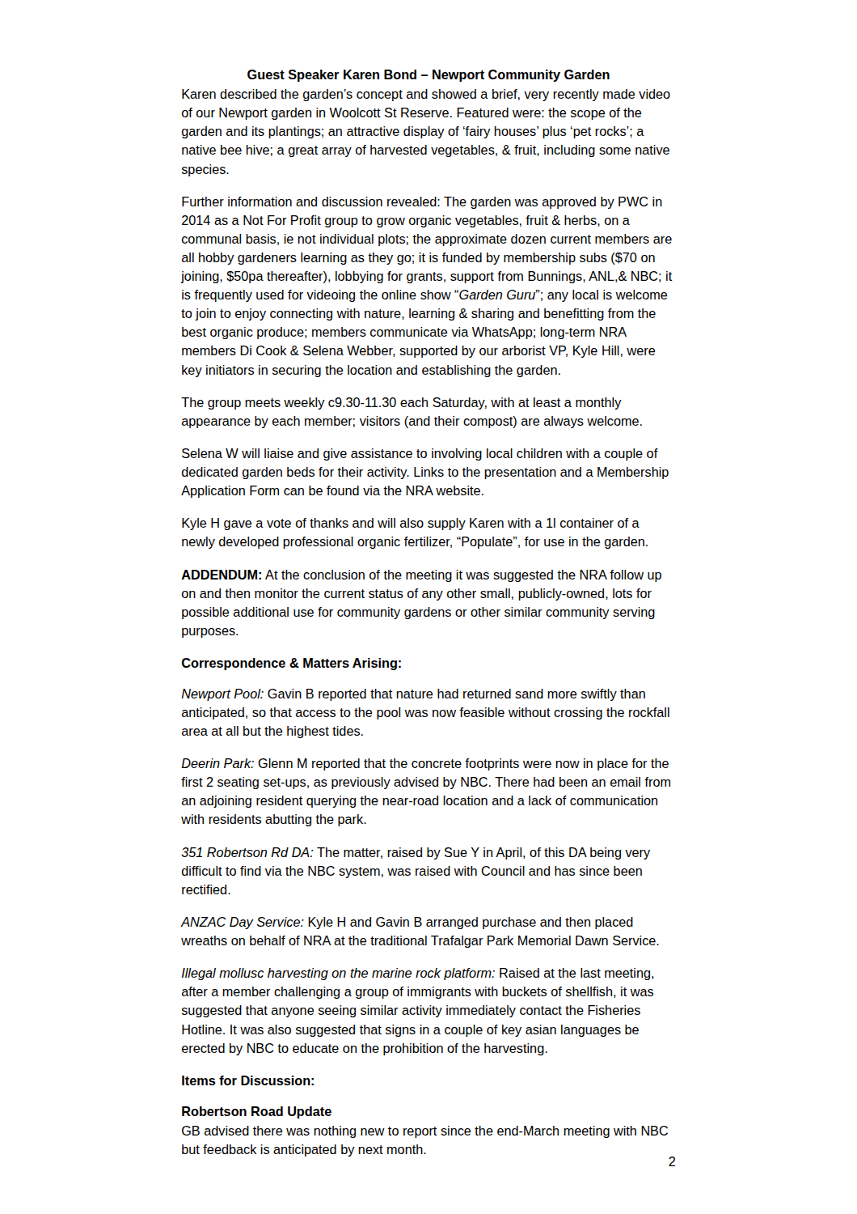Guest Speaker Karen Bond – Newport Community Garden
Karen described the garden’s concept and showed a brief, very recently made video of our Newport garden in Woolcott St Reserve. Featured were: the scope of the garden and its plantings; an attractive display of ‘fairy houses’ plus ‘pet rocks’; a native bee hive; a great array of harvested vegetables, & fruit, including some native species.
Further information and discussion revealed: The garden was approved by PWC in 2014 as a Not For Profit group to grow organic vegetables, fruit & herbs, on a communal basis, ie not individual plots; the approximate dozen current members are all hobby gardeners learning as they go; it is funded by membership subs ($70 on joining, $50pa thereafter), lobbying for grants, support from Bunnings, ANL,& NBC; it is frequently used for videoing the online show “Garden Guru”; any local is welcome to join to enjoy connecting with nature, learning & sharing and benefitting from the best organic produce; members communicate via WhatsApp; long-term NRA members Di Cook & Selena Webber, supported by our arborist VP, Kyle Hill, were key initiators in securing the location and establishing the garden.
The group meets weekly c9.30-11.30 each Saturday, with at least a monthly appearance by each member; visitors (and their compost) are always welcome.
Selena W will liaise and give assistance to involving local children with a couple of dedicated garden beds for their activity. Links to the presentation and a Membership Application Form can be found via the NRA website.
Kyle H gave a vote of thanks and will also supply Karen with a 1l container of a newly developed professional organic fertilizer, “Populate”, for use in the garden.
ADDENDUM: At the conclusion of the meeting it was suggested the NRA follow up on and then monitor the current status of any other small, publicly-owned, lots for possible additional use for community gardens or other similar community serving purposes.
Correspondence & Matters Arising:
Newport Pool: Gavin B reported that nature had returned sand more swiftly than anticipated, so that access to the pool was now feasible without crossing the rockfall area at all but the highest tides.
Deerin Park: Glenn M reported that the concrete footprints were now in place for the first 2 seating set-ups, as previously advised by NBC. There had been an email from an adjoining resident querying the near-road location and a lack of communication with residents abutting the park.
351 Robertson Rd DA: The matter, raised by Sue Y in April, of this DA being very difficult to find via the NBC system, was raised with Council and has since been rectified.
ANZAC Day Service: Kyle H and Gavin B arranged purchase and then placed wreaths on behalf of NRA at the traditional Trafalgar Park Memorial Dawn Service.
Illegal mollusc harvesting on the marine rock platform: Raised at the last meeting, after a member challenging a group of immigrants with buckets of shellfish, it was suggested that anyone seeing similar activity immediately contact the Fisheries Hotline. It was also suggested that signs in a couple of key asian languages be erected by NBC to educate on the prohibition of the harvesting.
Items for Discussion:
Robertson Road Update
GB advised there was nothing new to report since the end-March meeting with NBC but feedback is anticipated by next month.
2